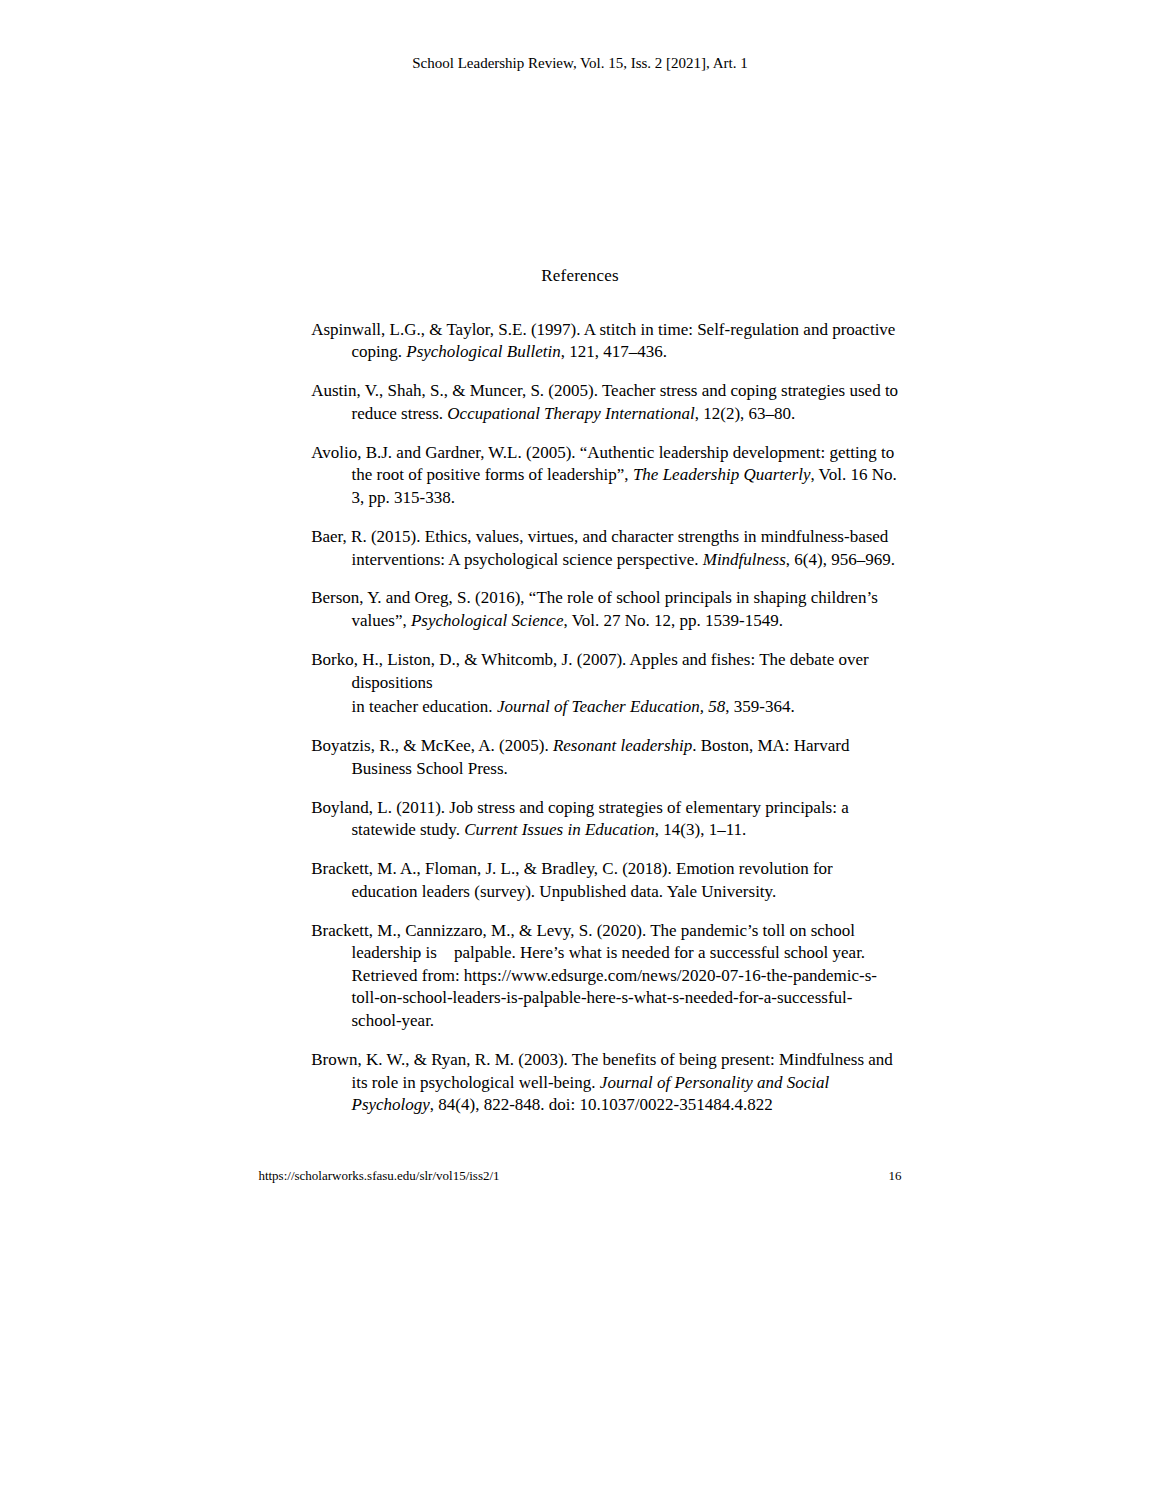School Leadership Review, Vol. 15, Iss. 2 [2021], Art. 1
References
Aspinwall, L.G., & Taylor, S.E. (1997). A stitch in time: Self-regulation and proactive coping. Psychological Bulletin, 121, 417–436.
Austin, V., Shah, S., & Muncer, S. (2005). Teacher stress and coping strategies used to reduce stress. Occupational Therapy International, 12(2), 63–80.
Avolio, B.J. and Gardner, W.L. (2005). “Authentic leadership development: getting to the root of positive forms of leadership”, The Leadership Quarterly, Vol. 16 No. 3, pp. 315-338.
Baer, R. (2015). Ethics, values, virtues, and character strengths in mindfulness-based interventions: A psychological science perspective. Mindfulness, 6(4), 956–969.
Berson, Y. and Oreg, S. (2016), “The role of school principals in shaping children’s values”, Psychological Science, Vol. 27 No. 12, pp. 1539-1549.
Borko, H., Liston, D., & Whitcomb, J. (2007). Apples and fishes: The debate over dispositions
in teacher education. Journal of Teacher Education, 58, 359-364.
Boyatzis, R., & McKee, A. (2005). Resonant leadership. Boston, MA: Harvard Business School Press.
Boyland, L. (2011). Job stress and coping strategies of elementary principals: a statewide study. Current Issues in Education, 14(3), 1–11.
Brackett, M. A., Floman, J. L., & Bradley, C. (2018). Emotion revolution for education leaders (survey). Unpublished data. Yale University.
Brackett, M., Cannizzaro, M., & Levy, S. (2020). The pandemic’s toll on school leadership is palpable. Here’s what is needed for a successful school year. Retrieved from: https://www.edsurge.com/news/2020-07-16-the-pandemic-s-toll-on-school-leaders-is-palpable-here-s-what-s-needed-for-a-successful-school-year.
Brown, K. W., & Ryan, R. M. (2003). The benefits of being present: Mindfulness and its role in psychological well-being. Journal of Personality and Social Psychology, 84(4), 822-848. doi: 10.1037/0022-351484.4.822
https://scholarworks.sfasu.edu/slr/vol15/iss2/1 16